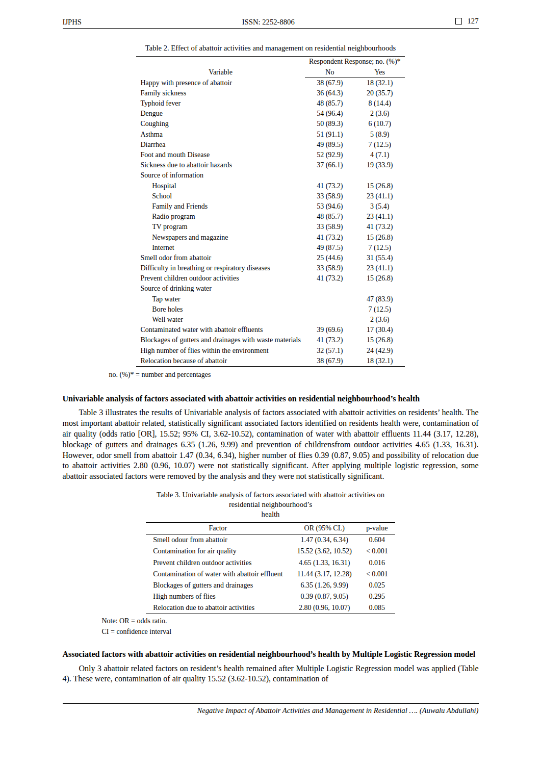IJPHS
ISSN: 2252-8806
127
Table 2. Effect of abattoir activities and management on residential neighbourhoods
| Variable | Respondent Response; no. (%)* |
| --- | --- |
| No | Yes |
| Happy with presence of abattoir | 38 (67.9) | 18 (32.1) |
| Family sickness | 36 (64.3) | 20 (35.7) |
| Typhoid fever | 48 (85.7) | 8 (14.4) |
| Dengue | 54 (96.4) | 2 (3.6) |
| Coughing | 50 (89.3) | 6 (10.7) |
| Asthma | 51 (91.1) | 5 (8.9) |
| Diarrhea | 49 (89.5) | 7 (12.5) |
| Foot and mouth Disease | 52 (92.9) | 4 (7.1) |
| Sickness due to abattoir hazards | 37 (66.1) | 19 (33.9) |
| Source of information | | |
| Hospital | 41 (73.2) | 15 (26.8) |
| School | 33 (58.9) | 23 (41.1) |
| Family and Friends | 53 (94.6) | 3 (5.4) |
| Radio program | 48 (85.7) | 23 (41.1) |
| TV program | 33 (58.9) | 41 (73.2) |
| Newspapers and magazine | 41 (73.2) | 15 (26.8) |
| Internet | 49 (87.5) | 7 (12.5) |
| Smell odor from abattoir | 25 (44.6) | 31 (55.4) |
| Difficulty in breathing or respiratory diseases | 33 (58.9) | 23 (41.1) |
| Prevent children outdoor activities | 41 (73.2) | 15 (26.8) |
| Source of drinking water | | |
| Tap water | | 47 (83.9) |
| Bore holes | | 7 (12.5) |
| Well water | | 2 (3.6) |
| Contaminated water with abattoir effluents | 39 (69.6) | 17 (30.4) |
| Blockages of gutters and drainages with waste materials | 41 (73.2) | 15 (26.8) |
| High number of flies within the environment | 32 (57.1) | 24 (42.9) |
| Relocation because of abattoir | 38 (67.9) | 18 (32.1) |
no. (%)* = number and percentages
Univariable analysis of factors associated with abattoir activities on residential neighbourhood’s health
Table 3 illustrates the results of Univariable analysis of factors associated with abattoir activities on residents’ health. The most important abattoir related, statistically significant associated factors identified on residents health were, contamination of air quality (odds ratio [OR], 15.52; 95% CI, 3.62-10.52), contamination of water with abattoir effluents 11.44 (3.17, 12.28), blockage of gutters and drainages 6.35 (1.26, 9.99) and prevention of childrensfrom outdoor activities 4.65 (1.33, 16.31). However, odor smell from abattoir 1.47 (0.34, 6.34), higher number of flies 0.39 (0.87, 9.05) and possibility of relocation due to abattoir activities 2.80 (0.96, 10.07) were not statistically significant. After applying multiple logistic regression, some abattoir associated factors were removed by the analysis and they were not statistically significant.
Table 3. Univariable analysis of factors associated with abattoir activities on residential neighbourhood’s health
| Factor | OR (95% CL) | p-value |
| --- | --- | --- |
| Smell odour from abattoir | 1.47 (0.34, 6.34) | 0.604 |
| Contamination for air quality | 15.52 (3.62, 10.52) | < 0.001 |
| Prevent children outdoor activities | 4.65 (1.33, 16.31) | 0.016 |
| Contamination of water with abattoir effluent | 11.44 (3.17, 12.28) | < 0.001 |
| Blockages of gutters and drainages | 6.35 (1.26, 9.99) | 0.025 |
| High numbers of flies | 0.39 (0.87, 9.05) | 0.295 |
| Relocation due to abattoir activities | 2.80 (0.96, 10.07) | 0.085 |
Note: OR = odds ratio.
CI = confidence interval
Associated factors with abattoir activities on residential neighbourhood’s health by Multiple Logistic Regression model
Only 3 abattoir related factors on resident’s health remained after Multiple Logistic Regression model was applied (Table 4). These were, contamination of air quality 15.52 (3.62-10.52), contamination of
Negative Impact of Abattoir Activities and Management in Residential …. (Auwalu Abdullahi)